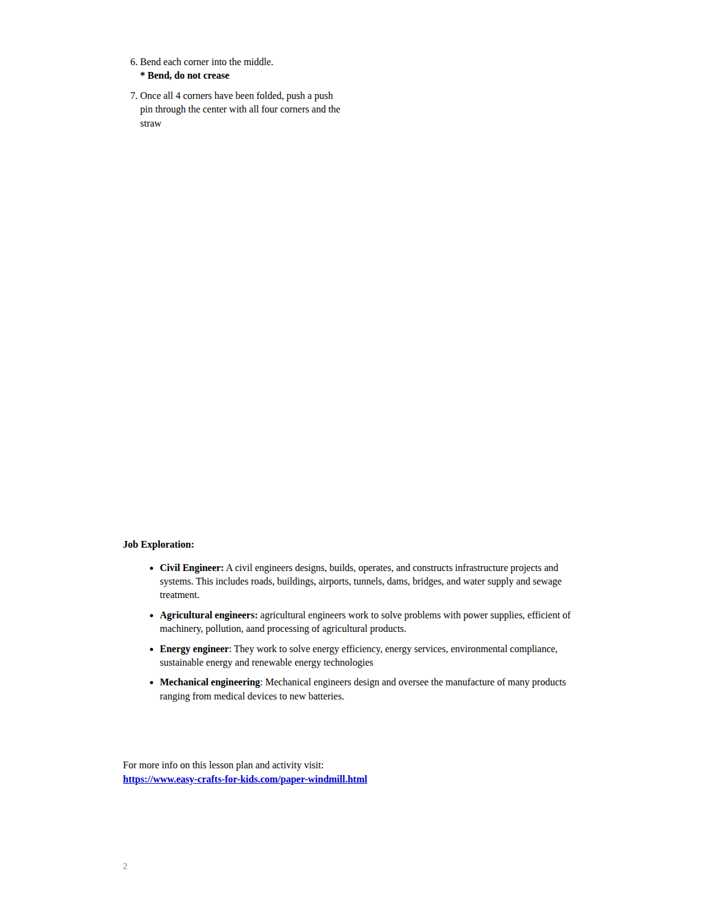Bend each corner into the middle. * Bend, do not crease
Once all 4 corners have been folded, push a push pin through the center with all four corners and the straw
Job Exploration:
Civil Engineer: A civil engineers designs, builds, operates, and constructs infrastructure projects and systems. This includes roads, buildings, airports, tunnels, dams, bridges, and water supply and sewage treatment.
Agricultural engineers: agricultural engineers work to solve problems with power supplies, efficient of machinery, pollution, aand processing of agricultural products.
Energy engineer: They work to solve energy efficiency, energy services, environmental compliance, sustainable energy and renewable energy technologies
Mechanical engineering: Mechanical engineers design and oversee the manufacture of many products ranging from medical devices to new batteries.
For more info on this lesson plan and activity visit:
https://www.easy-crafts-for-kids.com/paper-windmill.html
2